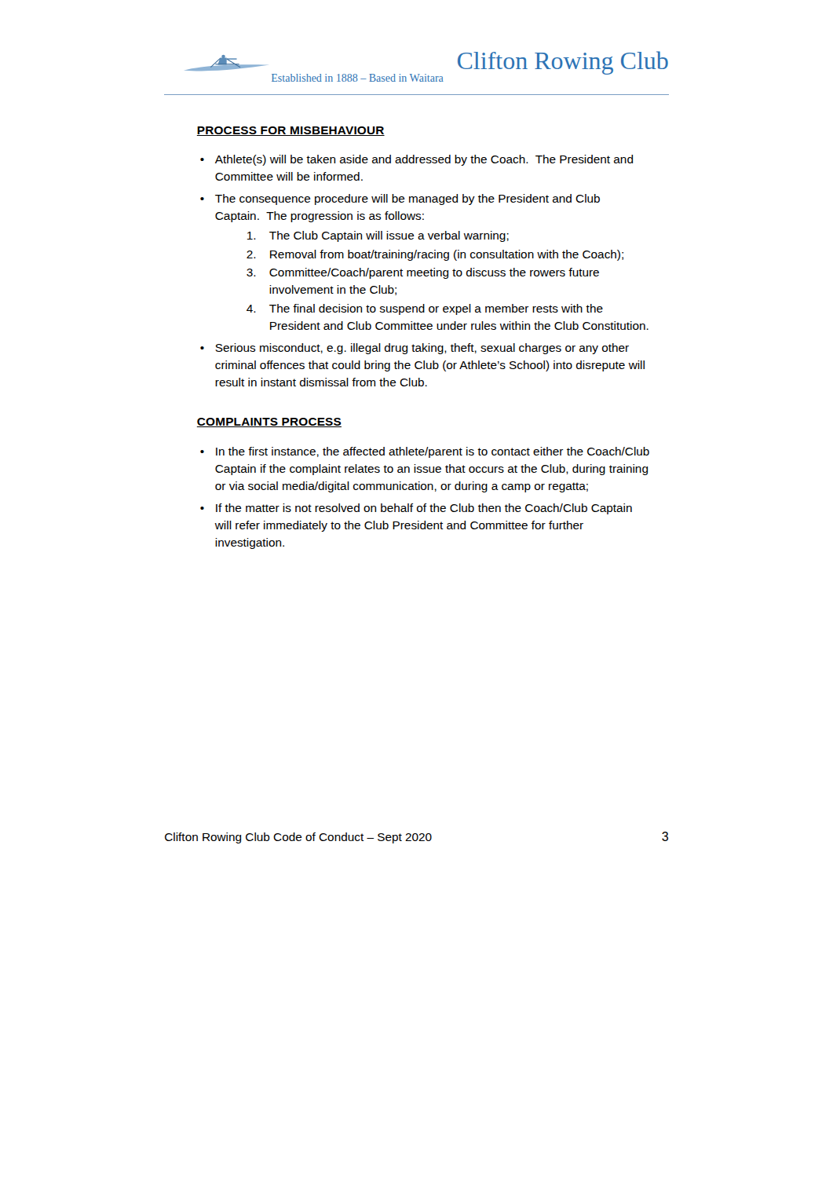Clifton Rowing Club
Established in 1888 – Based in Waitara
PROCESS FOR MISBEHAVIOUR
Athlete(s) will be taken aside and addressed by the Coach. The President and Committee will be informed.
The consequence procedure will be managed by the President and Club Captain. The progression is as follows:
The Club Captain will issue a verbal warning;
Removal from boat/training/racing (in consultation with the Coach);
Committee/Coach/parent meeting to discuss the rowers future involvement in the Club;
The final decision to suspend or expel a member rests with the President and Club Committee under rules within the Club Constitution.
Serious misconduct, e.g. illegal drug taking, theft, sexual charges or any other criminal offences that could bring the Club (or Athlete’s School) into disrepute will result in instant dismissal from the Club.
COMPLAINTS PROCESS
In the first instance, the affected athlete/parent is to contact either the Coach/Club Captain if the complaint relates to an issue that occurs at the Club, during training or via social media/digital communication, or during a camp or regatta;
If the matter is not resolved on behalf of the Club then the Coach/Club Captain will refer immediately to the Club President and Committee for further investigation.
Clifton Rowing Club Code of Conduct – Sept 2020 3